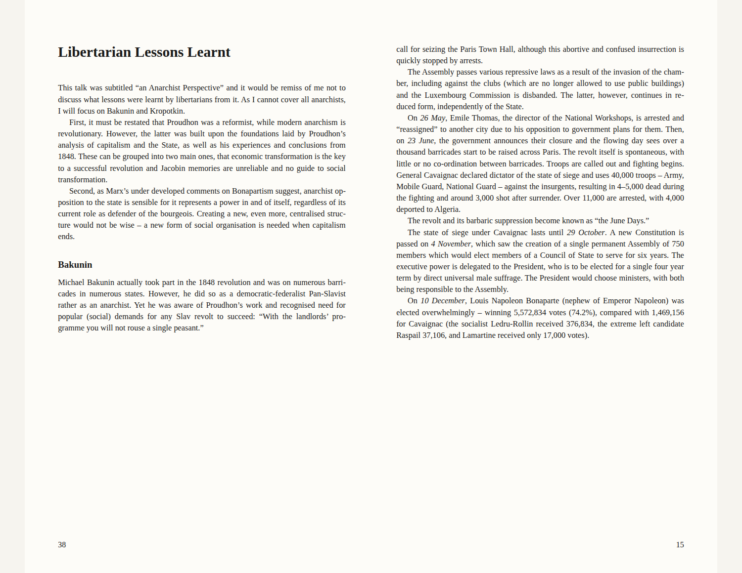Libertarian Lessons Learnt
This talk was subtitled “an Anarchist Perspective” and it would be remiss of me not to discuss what lessons were learnt by libertarians from it. As I cannot cover all anarchists, I will focus on Bakunin and Kropotkin.
First, it must be restated that Proudhon was a reformist, while modern anarchism is revolutionary. However, the latter was built upon the foundations laid by Proudhon’s analysis of capitalism and the State, as well as his experiences and conclusions from 1848. These can be grouped into two main ones, that economic transformation is the key to a successful revolution and Jacobin memories are unreliable and no guide to social transformation.
Second, as Marx’s under developed comments on Bonapartism suggest, anarchist opposition to the state is sensible for it represents a power in and of itself, regardless of its current role as defender of the bourgeois. Creating a new, even more, centralised structure would not be wise – a new form of social organisation is needed when capitalism ends.
Bakunin
Michael Bakunin actually took part in the 1848 revolution and was on numerous barricades in numerous states. However, he did so as a democratic-federalist Pan-Slavist rather as an anarchist. Yet he was aware of Proudhon’s work and recognised need for popular (social) demands for any Slav revolt to succeed: “With the landlords’ programme you will not rouse a single peasant.”
38
call for seizing the Paris Town Hall, although this abortive and confused insurrection is quickly stopped by arrests.
The Assembly passes various repressive laws as a result of the invasion of the chamber, including against the clubs (which are no longer allowed to use public buildings) and the Luxembourg Commission is disbanded. The latter, however, continues in reduced form, independently of the State.
On 26 May, Emile Thomas, the director of the National Workshops, is arrested and “reassigned” to another city due to his opposition to government plans for them. Then, on 23 June, the government announces their closure and the flowing day sees over a thousand barricades start to be raised across Paris. The revolt itself is spontaneous, with little or no co-ordination between barricades. Troops are called out and fighting begins. General Cavaignac declared dictator of the state of siege and uses 40,000 troops – Army, Mobile Guard, National Guard – against the insurgents, resulting in 4–5,000 dead during the fighting and around 3,000 shot after surrender. Over 11,000 are arrested, with 4,000 deported to Algeria.
The revolt and its barbaric suppression become known as “the June Days.”
The state of siege under Cavaignac lasts until 29 October. A new Constitution is passed on 4 November, which saw the creation of a single permanent Assembly of 750 members which would elect members of a Council of State to serve for six years. The executive power is delegated to the President, who is to be elected for a single four year term by direct universal male suffrage. The President would choose ministers, with both being responsible to the Assembly.
On 10 December, Louis Napoleon Bonaparte (nephew of Emperor Napoleon) was elected overwhelmingly – winning 5,572,834 votes (74.2%), compared with 1,469,156 for Cavaignac (the socialist Ledru-Rollin received 376,834, the extreme left candidate Raspail 37,106, and Lamartine received only 17,000 votes).
15